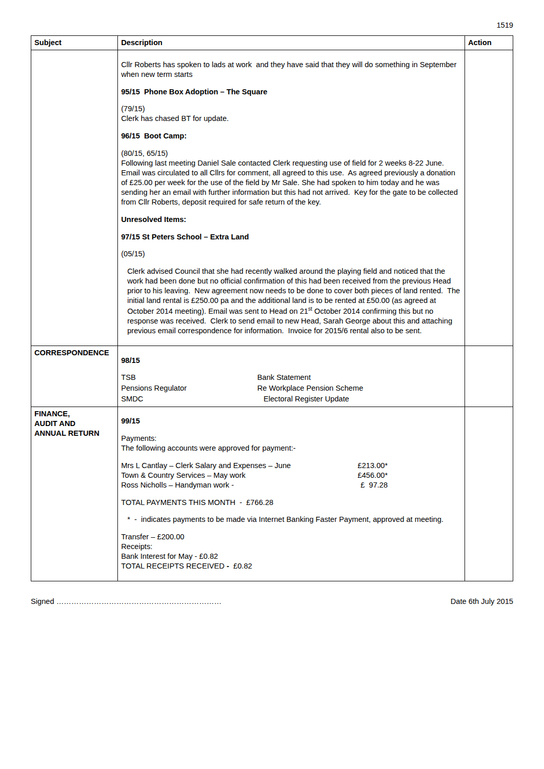1519
| Subject | Description | Action |
| --- | --- | --- |
| | Cllr Roberts has spoken to lads at work and they have said that they will do something in September when new term starts 95/15 Phone Box Adoption – The Square (79/15) Clerk has chased BT for update. 96/15 Boot Camp: (80/15, 65/15) Following last meeting Daniel Sale contacted Clerk requesting use of field for 2 weeks 8-22 June. Email was circulated to all Cllrs for comment, all agreed to this use. As agreed previously a donation of £25.00 per week for the use of the field by Mr Sale. She had spoken to him today and he was sending her an email with further information but this had not arrived. Key for the gate to be collected from Cllr Roberts, deposit required for safe return of the key. Unresolved Items: 97/15 St Peters School – Extra Land (05/15) Clerk advised Council that she had recently walked around the playing field and noticed that the work had been done but no official confirmation of this had been received from the previous Head prior to his leaving. New agreement now needs to be done to cover both pieces of land rented. The initial land rental is £250.00 pa and the additional land is to be rented at £50.00 (as agreed at October 2014 meeting). Email was sent to Head on 21 st October 2014 confirming this but no response was received. Clerk to send email to new Head, Sarah George about this and attaching previous email correspondence for information. Invoice for 2015/6 rental also to be sent. | |
| CORRESPONDENCE | 98/15 / TSB / Bank Statement / / Pensions Regulator / Re Workplace Pension Scheme / / SMDC / Electoral Register Update / | |
| FINANCE, AUDIT AND ANNUAL RETURN | 99/15 Payments: The following accounts were approved for payment:- Mrs L Cantlay – Clerk Salary and Expenses – June £213.00* Town & Country Services – May work £456.00* Ross Nicholls – Handyman work - £ 97.28 TOTAL PAYMENTS THIS MONTH - £766.28 * - indicates payments to be made via Internet Banking Faster Payment, approved at meeting. Transfer – £200.00 Receipts: Bank Interest for May - £0.82 TOTAL RECEIPTS RECEIVED - £0.82 | |
Signed ………………………………………………………… Date 6th July 2015